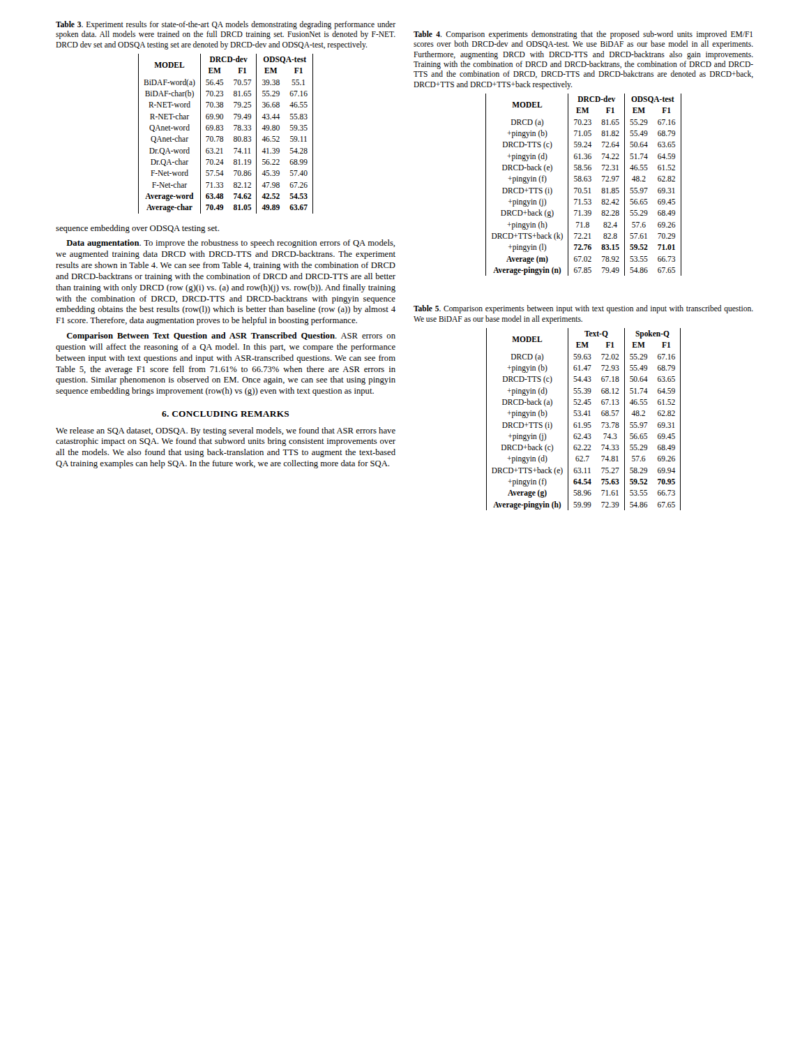Table 3. Experiment results for state-of-the-art QA models demonstrating degrading performance under spoken data. All models were trained on the full DRCD training set. FusionNet is denoted by F-NET. DRCD dev set and ODSQA testing set are denoted by DRCD-dev and ODSQA-test, respectively.
| MODEL | DRCD-dev | ODSQA-test |
| --- | --- | --- |
| EM | F1 | EM | F1 |
| BiDAF-word(a) | 56.45 | 70.57 | 39.38 | 55.1 |
| BiDAF-char(b) | 70.23 | 81.65 | 55.29 | 67.16 |
| R-NET-word | 70.38 | 79.25 | 36.68 | 46.55 |
| R-NET-char | 69.90 | 79.49 | 43.44 | 55.83 |
| QAnet-word | 69.83 | 78.33 | 49.80 | 59.35 |
| QAnet-char | 70.78 | 80.83 | 46.52 | 59.11 |
| Dr.QA-word | 63.21 | 74.11 | 41.39 | 54.28 |
| Dr.QA-char | 70.24 | 81.19 | 56.22 | 68.99 |
| F-Net-word | 57.54 | 70.86 | 45.39 | 57.40 |
| F-Net-char | 71.33 | 82.12 | 47.98 | 67.26 |
| Average-word | 63.48 | 74.62 | 42.52 | 54.53 |
| Average-char | 70.49 | 81.05 | 49.89 | 63.67 |
sequence embedding over ODSQA testing set.
Data augmentation. To improve the robustness to speech recognition errors of QA models, we augmented training data DRCD with DRCD-TTS and DRCD-backtrans. The experiment results are shown in Table 4. We can see from Table 4, training with the combination of DRCD and DRCD-backtrans or training with the combination of DRCD and DRCD-TTS are all better than training with only DRCD (row (g)(i) vs. (a) and row(h)(j) vs. row(b)). And finally training with the combination of DRCD, DRCD-TTS and DRCD-backtrans with pingyin sequence embedding obtains the best results (row(l)) which is better than baseline (row (a)) by almost 4 F1 score. Therefore, data augmentation proves to be helpful in boosting performance.
Comparison Between Text Question and ASR Transcribed Question. ASR errors on question will affect the reasoning of a QA model. In this part, we compare the performance between input with text questions and input with ASR-transcribed questions. We can see from Table 5, the average F1 score fell from 71.61% to 66.73% when there are ASR errors in question. Similar phenomenon is observed on EM. Once again, we can see that using pingyin sequence embedding brings improvement (row(h) vs (g)) even with text question as input.
6. CONCLUDING REMARKS
We release an SQA dataset, ODSQA. By testing several models, we found that ASR errors have catastrophic impact on SQA. We found that subword units bring consistent improvements over all the models. We also found that using back-translation and TTS to augment the text-based QA training examples can help SQA. In the future work, we are collecting more data for SQA.
Table 4. Comparison experiments demonstrating that the proposed sub-word units improved EM/F1 scores over both DRCD-dev and ODSQA-test. We use BiDAF as our base model in all experiments. Furthermore, augmenting DRCD with DRCD-TTS and DRCD-backtrans also gain improvements. Training with the combination of DRCD and DRCD-backtrans, the combination of DRCD and DRCD-TTS and the combination of DRCD, DRCD-TTS and DRCD-bakctrans are denoted as DRCD+back, DRCD+TTS and DRCD+TTS+back respectively.
| MODEL | DRCD-dev | ODSQA-test |
| --- | --- | --- |
| EM | F1 | EM | F1 |
| DRCD (a) | 70.23 | 81.65 | 55.29 | 67.16 |
| +pingyin (b) | 71.05 | 81.82 | 55.49 | 68.79 |
| DRCD-TTS (c) | 59.24 | 72.64 | 50.64 | 63.65 |
| +pingyin (d) | 61.36 | 74.22 | 51.74 | 64.59 |
| DRCD-back (e) | 58.56 | 72.31 | 46.55 | 61.52 |
| +pingyin (f) | 58.63 | 72.97 | 48.2 | 62.82 |
| DRCD+TTS (i) | 70.51 | 81.85 | 55.97 | 69.31 |
| +pingyin (j) | 71.53 | 82.42 | 56.65 | 69.45 |
| DRCD+back (g) | 71.39 | 82.28 | 55.29 | 68.49 |
| +pingyin (h) | 71.8 | 82.4 | 57.6 | 69.26 |
| DRCD+TTS+back (k) | 72.21 | 82.8 | 57.61 | 70.29 |
| +pingyin (l) | 72.76 | 83.15 | 59.52 | 71.01 |
| Average (m) | 67.02 | 78.92 | 53.55 | 66.73 |
| Average-pingyin (n) | 67.85 | 79.49 | 54.86 | 67.65 |
Table 5. Comparison experiments between input with text question and input with transcribed question. We use BiDAF as our base model in all experiments.
| MODEL | Text-Q | Spoken-Q |
| --- | --- | --- |
| EM | F1 | EM | F1 |
| DRCD (a) | 59.63 | 72.02 | 55.29 | 67.16 |
| +pingyin (b) | 61.47 | 72.93 | 55.49 | 68.79 |
| DRCD-TTS (c) | 54.43 | 67.18 | 50.64 | 63.65 |
| +pingyin (d) | 55.39 | 68.12 | 51.74 | 64.59 |
| DRCD-back (a) | 52.45 | 67.13 | 46.55 | 61.52 |
| +pingyin (b) | 53.41 | 68.57 | 48.2 | 62.82 |
| DRCD+TTS (i) | 61.95 | 73.78 | 55.97 | 69.31 |
| +pingyin (j) | 62.43 | 74.3 | 56.65 | 69.45 |
| DRCD+back (c) | 62.22 | 74.33 | 55.29 | 68.49 |
| +pingyin (d) | 62.7 | 74.81 | 57.6 | 69.26 |
| DRCD+TTS+back (e) | 63.11 | 75.27 | 58.29 | 69.94 |
| +pingyin (f) | 64.54 | 75.63 | 59.52 | 70.95 |
| Average (g) | 58.96 | 71.61 | 53.55 | 66.73 |
| Average-pingyin (h) | 59.99 | 72.39 | 54.86 | 67.65 |